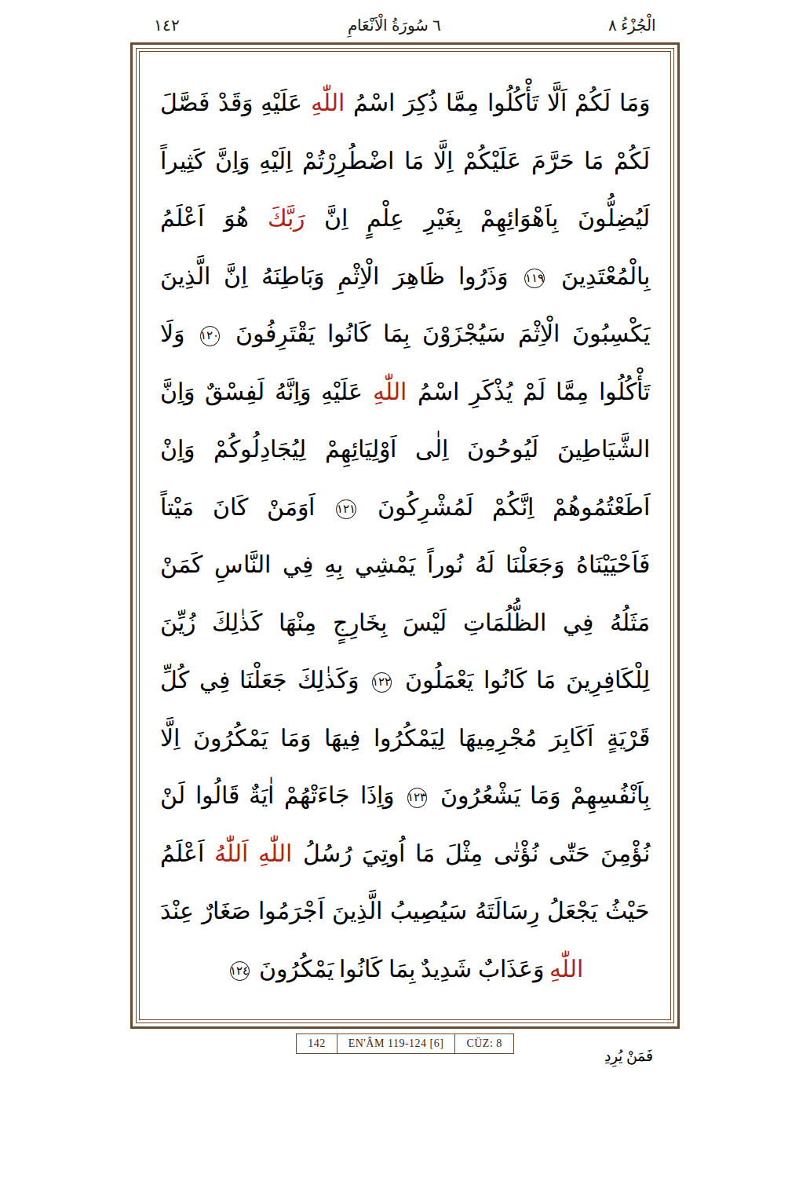الْجُزْءُ ٨
٦ سُورَةُ الْاَنْعَامِ
١٤٢
وَمَا لَكُمْ اَلَّا تَأْكُلُوا مِمَّا ذُكِرَ اسْمُ اللّٰهِ عَلَيْهِ وَقَدْ فَصَّلَ لَكُمْ مَا حَرَّمَ عَلَيْكُمْ اِلَّا مَا اضْطُرِرْتُمْ اِلَيْهِ وَاِنَّ كَثِيراً لَيُضِلُّونَ بِاَهْوَائِهِمْ بِغَيْرِ عِلْمٍ اِنَّ رَبَّكَ هُوَ اَعْلَمُ بِالْمُعْتَدِينَ ١١٩ وَذَرُوا ظَاهِرَ الْاِثْمِ وَبَاطِنَهُ اِنَّ الَّذِينَ يَكْسِبُونَ الْاِثْمَ سَيُجْزَوْنَ بِمَا كَانُوا يَقْتَرِفُونَ ١٢٠ وَلَا تَأْكُلُوا مِمَّا لَمْ يُذْكَرِ اسْمُ اللّٰهِ عَلَيْهِ وَاِنَّهُ لَفِسْقٌ وَاِنَّ الشَّيَاطِينَ لَيُوحُونَ اِلٰى اَوْلِيَائِهِمْ لِيُجَادِلُوكُمْ وَاِنْ اَطَعْتُمُوهُمْ اِنَّكُمْ لَمُشْرِكُونَ ١٢١ اَوَمَنْ كَانَ مَيْتاً فَاَحْيَيْنَاهُ وَجَعَلْنَا لَهُ نُوراً يَمْشِي بِهِ فِي النَّاسِ كَمَنْ مَثَلُهُ فِي الظُّلُمَاتِ لَيْسَ بِخَارِجٍ مِنْهَا كَذٰلِكَ زُيِّنَ لِلْكَافِرِينَ مَا كَانُوا يَعْمَلُونَ ١٢٢ وَكَذٰلِكَ جَعَلْنَا فِي كُلِّ قَرْيَةٍ اَكَابِرَ مُجْرِمِيهَا لِيَمْكُرُوا فِيهَا وَمَا يَمْكُرُونَ اِلَّا بِاَنْفُسِهِمْ وَمَا يَشْعُرُونَ ١٢٣ وَاِذَا جَاءَتْهُمْ اٰيَةٌ قَالُوا لَنْ نُؤْمِنَ حَتّٰى نُؤْتٰى مِثْلَ مَا اُوتِيَ رُسُلُ اللّٰهِ اَللّٰهُ اَعْلَمُ حَيْثُ يَجْعَلُ رِسَالَتَهُ سَيُصِيبُ الَّذِينَ اَجْرَمُوا صَغَارٌ عِنْدَ اللّٰهِ وَعَذَابٌ شَدِيدٌ بِمَا كَانُوا يَمْكُرُونَ ١٢٤
CÜZ: 8
[6] EN'ÂM 119-124
142
فَمَنْ يُرِدِ